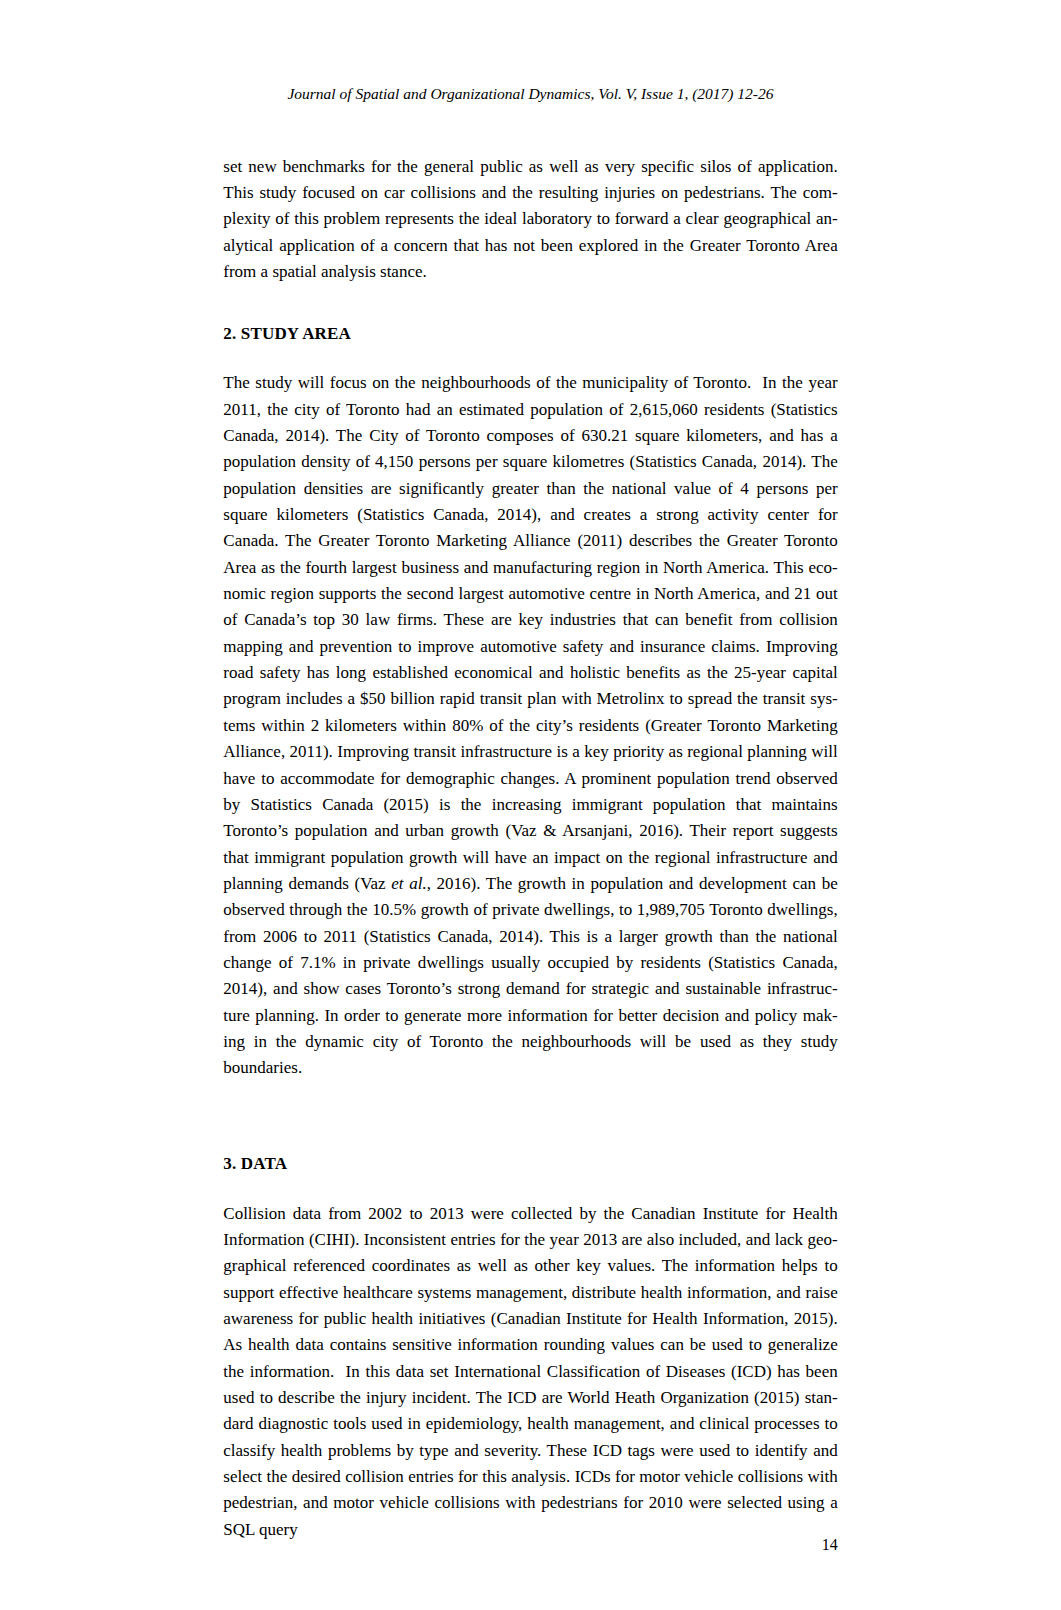Journal of Spatial and Organizational Dynamics, Vol. V, Issue 1, (2017) 12-26
set new benchmarks for the general public as well as very specific silos of application. This study focused on car collisions and the resulting injuries on pedestrians. The complexity of this problem represents the ideal laboratory to forward a clear geographical analytical application of a concern that has not been explored in the Greater Toronto Area from a spatial analysis stance.
2. STUDY AREA
The study will focus on the neighbourhoods of the municipality of Toronto. In the year 2011, the city of Toronto had an estimated population of 2,615,060 residents (Statistics Canada, 2014). The City of Toronto composes of 630.21 square kilometers, and has a population density of 4,150 persons per square kilometres (Statistics Canada, 2014). The population densities are significantly greater than the national value of 4 persons per square kilometers (Statistics Canada, 2014), and creates a strong activity center for Canada. The Greater Toronto Marketing Alliance (2011) describes the Greater Toronto Area as the fourth largest business and manufacturing region in North America. This economic region supports the second largest automotive centre in North America, and 21 out of Canada’s top 30 law firms. These are key industries that can benefit from collision mapping and prevention to improve automotive safety and insurance claims. Improving road safety has long established economical and holistic benefits as the 25-year capital program includes a $50 billion rapid transit plan with Metrolinx to spread the transit systems within 2 kilometers within 80% of the city’s residents (Greater Toronto Marketing Alliance, 2011). Improving transit infrastructure is a key priority as regional planning will have to accommodate for demographic changes. A prominent population trend observed by Statistics Canada (2015) is the increasing immigrant population that maintains Toronto’s population and urban growth (Vaz & Arsanjani, 2016). Their report suggests that immigrant population growth will have an impact on the regional infrastructure and planning demands (Vaz et al., 2016). The growth in population and development can be observed through the 10.5% growth of private dwellings, to 1,989,705 Toronto dwellings, from 2006 to 2011 (Statistics Canada, 2014). This is a larger growth than the national change of 7.1% in private dwellings usually occupied by residents (Statistics Canada, 2014), and show cases Toronto’s strong demand for strategic and sustainable infrastructure planning. In order to generate more information for better decision and policy making in the dynamic city of Toronto the neighbourhoods will be used as they study boundaries.
3. DATA
Collision data from 2002 to 2013 were collected by the Canadian Institute for Health Information (CIHI). Inconsistent entries for the year 2013 are also included, and lack geographical referenced coordinates as well as other key values. The information helps to support effective healthcare systems management, distribute health information, and raise awareness for public health initiatives (Canadian Institute for Health Information, 2015). As health data contains sensitive information rounding values can be used to generalize the information. In this data set International Classification of Diseases (ICD) has been used to describe the injury incident. The ICD are World Heath Organization (2015) standard diagnostic tools used in epidemiology, health management, and clinical processes to classify health problems by type and severity. These ICD tags were used to identify and select the desired collision entries for this analysis. ICDs for motor vehicle collisions with pedestrian, and motor vehicle collisions with pedestrians for 2010 were selected using a SQL query
14